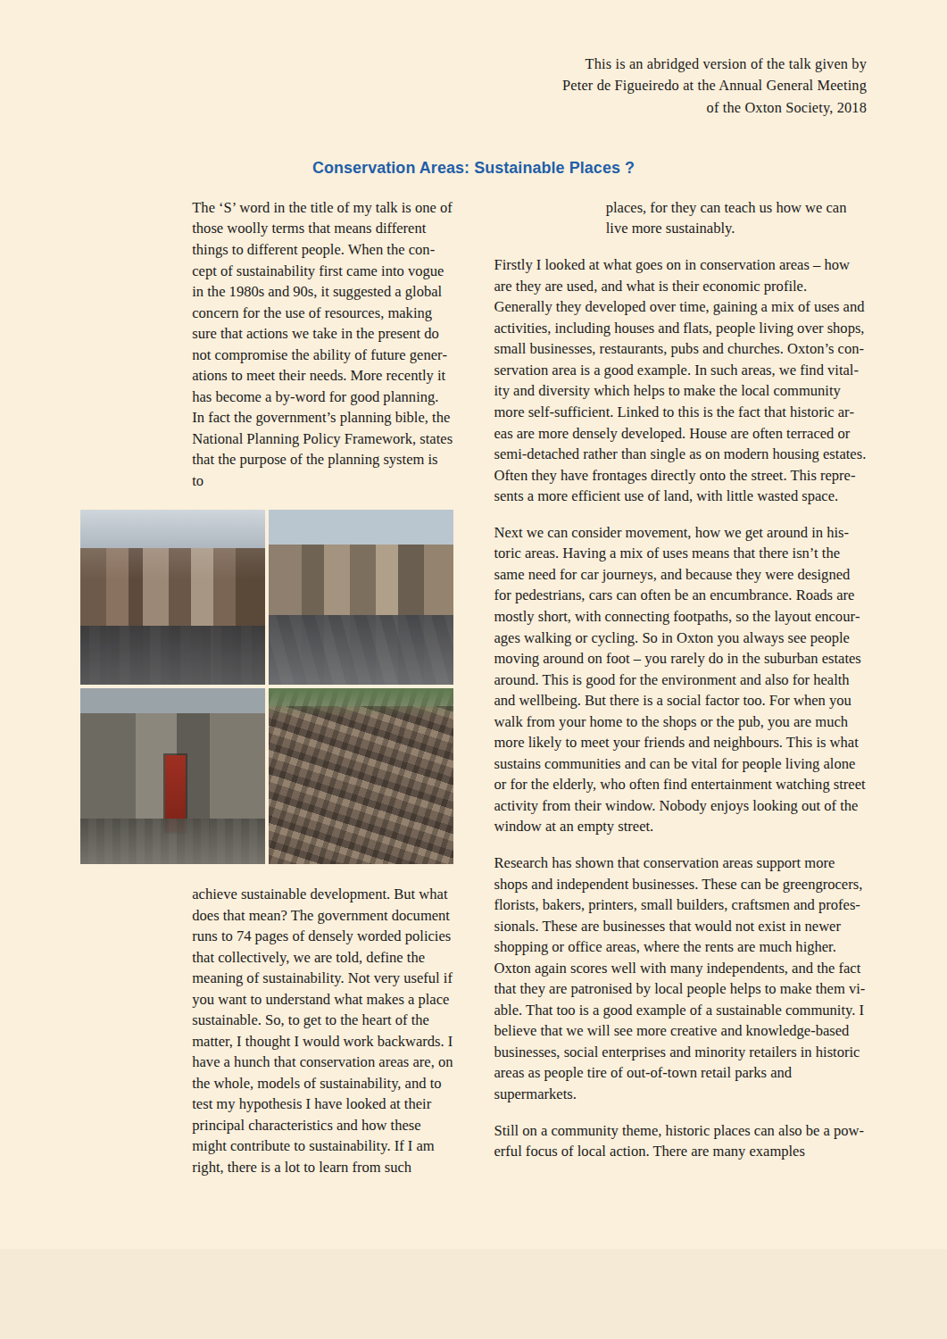This is an abridged version of the talk given by
Peter de Figueiredo at the Annual General Meeting
of the Oxton Society, 2018
Conservation Areas: Sustainable Places ?
The ‘S’ word in the title of my talk is one of those woolly terms that means different things to different people. When the concept of sustainability first came into vogue in the 1980s and 90s, it suggested a global concern for the use of resources, making sure that actions we take in the present do not compromise the ability of future generations to meet their needs. More recently it has become a by-word for good planning. In fact the government’s planning bible, the National Planning Policy Framework, states that the purpose of the planning system is to
achieve sustainable development. But what does that mean? The government document runs to 74 pages of densely worded policies that collectively, we are told, define the meaning of sustainability. Not very useful if you want to understand what makes a place sustainable. So, to get to the heart of the matter, I thought I would work backwards. I have a hunch that conservation areas are, on the whole, models of sustainability, and to test my hypothesis I have looked at their principal characteristics and how these might contribute to sustainability. If I am right, there is a lot to learn from such places, for they can teach us how we can live more sustainably.
Firstly I looked at what goes on in conservation areas – how are they are used, and what is their economic profile. Generally they developed over time, gaining a mix of uses and activities, including houses and flats, people living over shops, small businesses, restaurants, pubs and churches. Oxton’s conservation area is a good example. In such areas, we find vitality and diversity which helps to make the local community more self-sufficient. Linked to this is the fact that historic areas are more densely developed. House are often terraced or semi-detached rather than single as on modern housing estates. Often they have frontages directly onto the street. This represents a more efficient use of land, with little wasted space.
Next we can consider movement, how we get around in historic areas. Having a mix of uses means that there isn’t the same need for car journeys, and because they were designed for pedestrians, cars can often be an encumbrance. Roads are mostly short, with connecting footpaths, so the layout encourages walking or cycling. So in Oxton you always see people moving around on foot – you rarely do in the suburban estates around. This is good for the environment and also for health and wellbeing. But there is a social factor too. For when you walk from your home to the shops or the pub, you are much more likely to meet your friends and neighbours. This is what sustains communities and can be vital for people living alone or for the elderly, who often find entertainment watching street activity from their window. Nobody enjoys looking out of the window at an empty street.
Research has shown that conservation areas support more shops and independent businesses. These can be greengrocers, florists, bakers, printers, small builders, craftsmen and professionals. These are businesses that would not exist in newer shopping or office areas, where the rents are much higher. Oxton again scores well with many independents, and the fact that they are patronised by local people helps to make them viable. That too is a good example of a sustainable community. I believe that we will see more creative and knowledge-based businesses, social enterprises and minority retailers in historic areas as people tire of out-of-town retail parks and supermarkets.
Still on a community theme, historic places can also be a powerful focus of local action. There are many examples